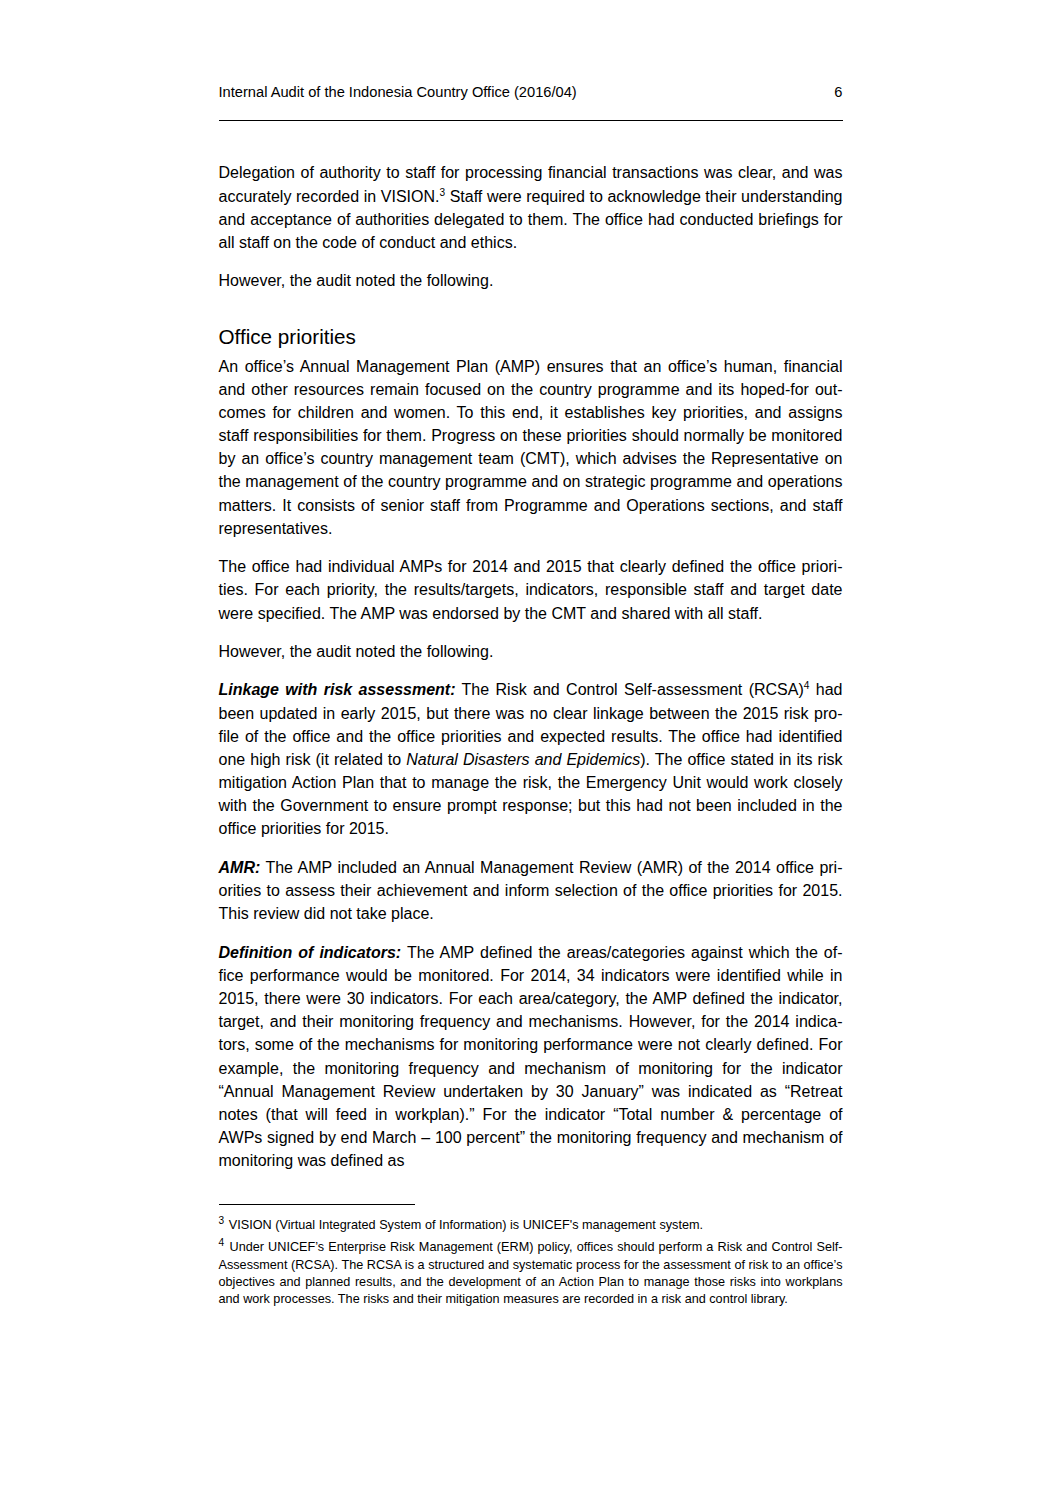Internal Audit of the Indonesia Country Office (2016/04)
6
Delegation of authority to staff for processing financial transactions was clear, and was accurately recorded in VISION.3 Staff were required to acknowledge their understanding and acceptance of authorities delegated to them. The office had conducted briefings for all staff on the code of conduct and ethics.
However, the audit noted the following.
Office priorities
An office’s Annual Management Plan (AMP) ensures that an office’s human, financial and other resources remain focused on the country programme and its hoped-for outcomes for children and women. To this end, it establishes key priorities, and assigns staff responsibilities for them. Progress on these priorities should normally be monitored by an office’s country management team (CMT), which advises the Representative on the management of the country programme and on strategic programme and operations matters. It consists of senior staff from Programme and Operations sections, and staff representatives.
The office had individual AMPs for 2014 and 2015 that clearly defined the office priorities. For each priority, the results/targets, indicators, responsible staff and target date were specified. The AMP was endorsed by the CMT and shared with all staff.
However, the audit noted the following.
Linkage with risk assessment: The Risk and Control Self-assessment (RCSA)4 had been updated in early 2015, but there was no clear linkage between the 2015 risk profile of the office and the office priorities and expected results. The office had identified one high risk (it related to Natural Disasters and Epidemics). The office stated in its risk mitigation Action Plan that to manage the risk, the Emergency Unit would work closely with the Government to ensure prompt response; but this had not been included in the office priorities for 2015.
AMR: The AMP included an Annual Management Review (AMR) of the 2014 office priorities to assess their achievement and inform selection of the office priorities for 2015. This review did not take place.
Definition of indicators: The AMP defined the areas/categories against which the office performance would be monitored. For 2014, 34 indicators were identified while in 2015, there were 30 indicators. For each area/category, the AMP defined the indicator, target, and their monitoring frequency and mechanisms. However, for the 2014 indicators, some of the mechanisms for monitoring performance were not clearly defined. For example, the monitoring frequency and mechanism of monitoring for the indicator “Annual Management Review undertaken by 30 January” was indicated as “Retreat notes (that will feed in workplan).” For the indicator “Total number & percentage of AWPs signed by end March – 100 percent” the monitoring frequency and mechanism of monitoring was defined as
3 VISION (Virtual Integrated System of Information) is UNICEF's management system.
4 Under UNICEF’s Enterprise Risk Management (ERM) policy, offices should perform a Risk and Control Self-Assessment (RCSA). The RCSA is a structured and systematic process for the assessment of risk to an office’s objectives and planned results, and the development of an Action Plan to manage those risks into workplans and work processes. The risks and their mitigation measures are recorded in a risk and control library.